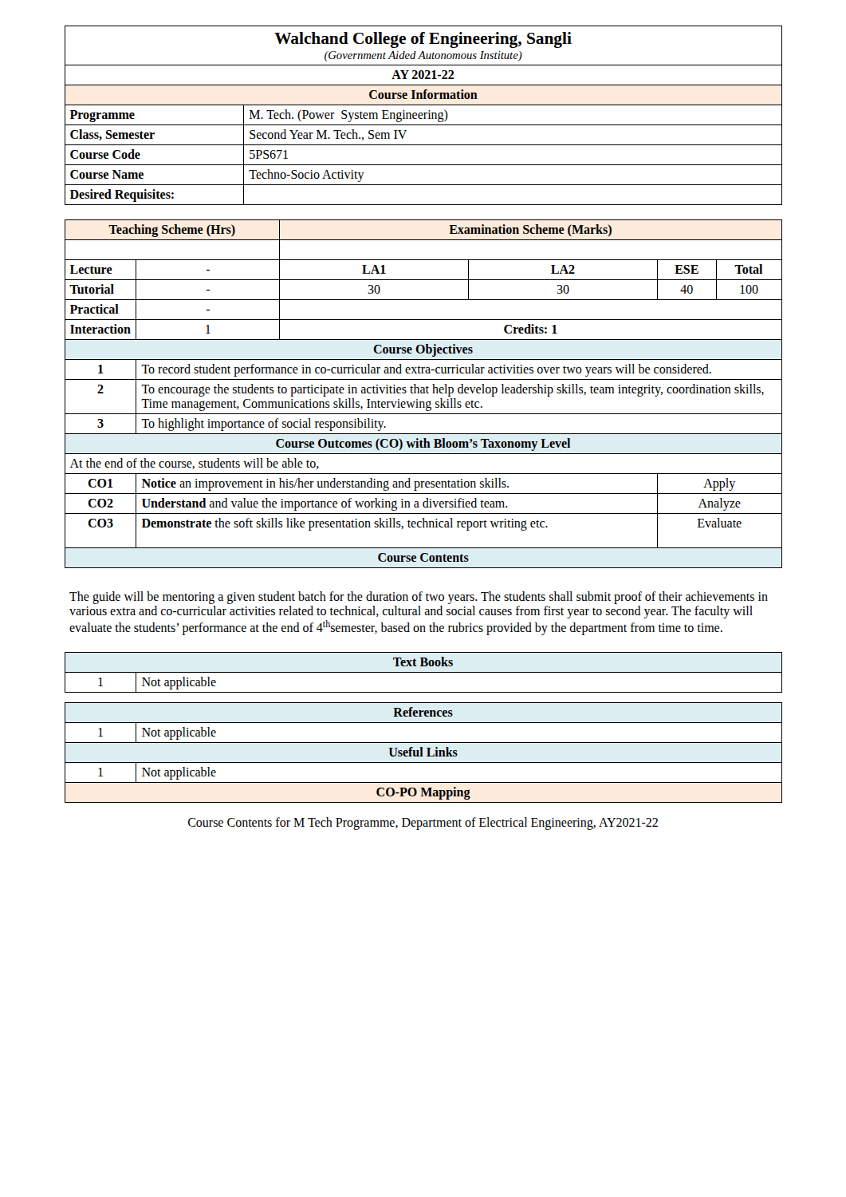| Walchand College of Engineering, Sangli (Government Aided Autonomous Institute) |
| AY 2021-22 |
| Course Information |
| Programme | M. Tech. (Power System Engineering) |
| Class, Semester | Second Year M. Tech., Sem IV |
| Course Code | 5PS671 |
| Course Name | Techno-Socio Activity |
| Desired Requisites: | |
| Teaching Scheme (Hrs) | Examination Scheme (Marks) |
| Lecture | - | LA1 | LA2 | ESE | Total |
| Tutorial | - | 30 | 30 | 40 | 100 |
| Practical | - | |
| Interaction | 1 | Credits: 1 |
| Course Objectives |
| 1 | To record student performance in co-curricular and extra-curricular activities over two years will be considered. |
| 2 | To encourage the students to participate in activities that help develop leadership skills, team integrity, coordination skills, Time management, Communications skills, Interviewing skills etc. |
| 3 | To highlight importance of social responsibility. |
| Course Outcomes (CO) with Bloom’s Taxonomy Level |
| At the end of the course, students will be able to, |
| CO1 | Notice an improvement in his/her understanding and presentation skills. | Apply |
| CO2 | Understand and value the importance of working in a diversified team. | Analyze |
| CO3 | Demonstrate the soft skills like presentation skills, technical report writing etc. | Evaluate |
| Course Contents |
| The guide will be mentoring a given student batch for the duration of two years. The students shall submit proof of their achievements in various extra and co-curricular activities related to technical, cultural and social causes from first year to second year. The faculty will evaluate the students’ performance at the end of 4 th semester, based on the rubrics provided by the department from time to time. |
| Text Books |
| 1 | Not applicable |
| References |
| 1 | Not applicable |
| Useful Links |
| 1 | Not applicable |
| CO-PO Mapping |
Course Contents for M Tech Programme, Department of Electrical Engineering, AY2021-22